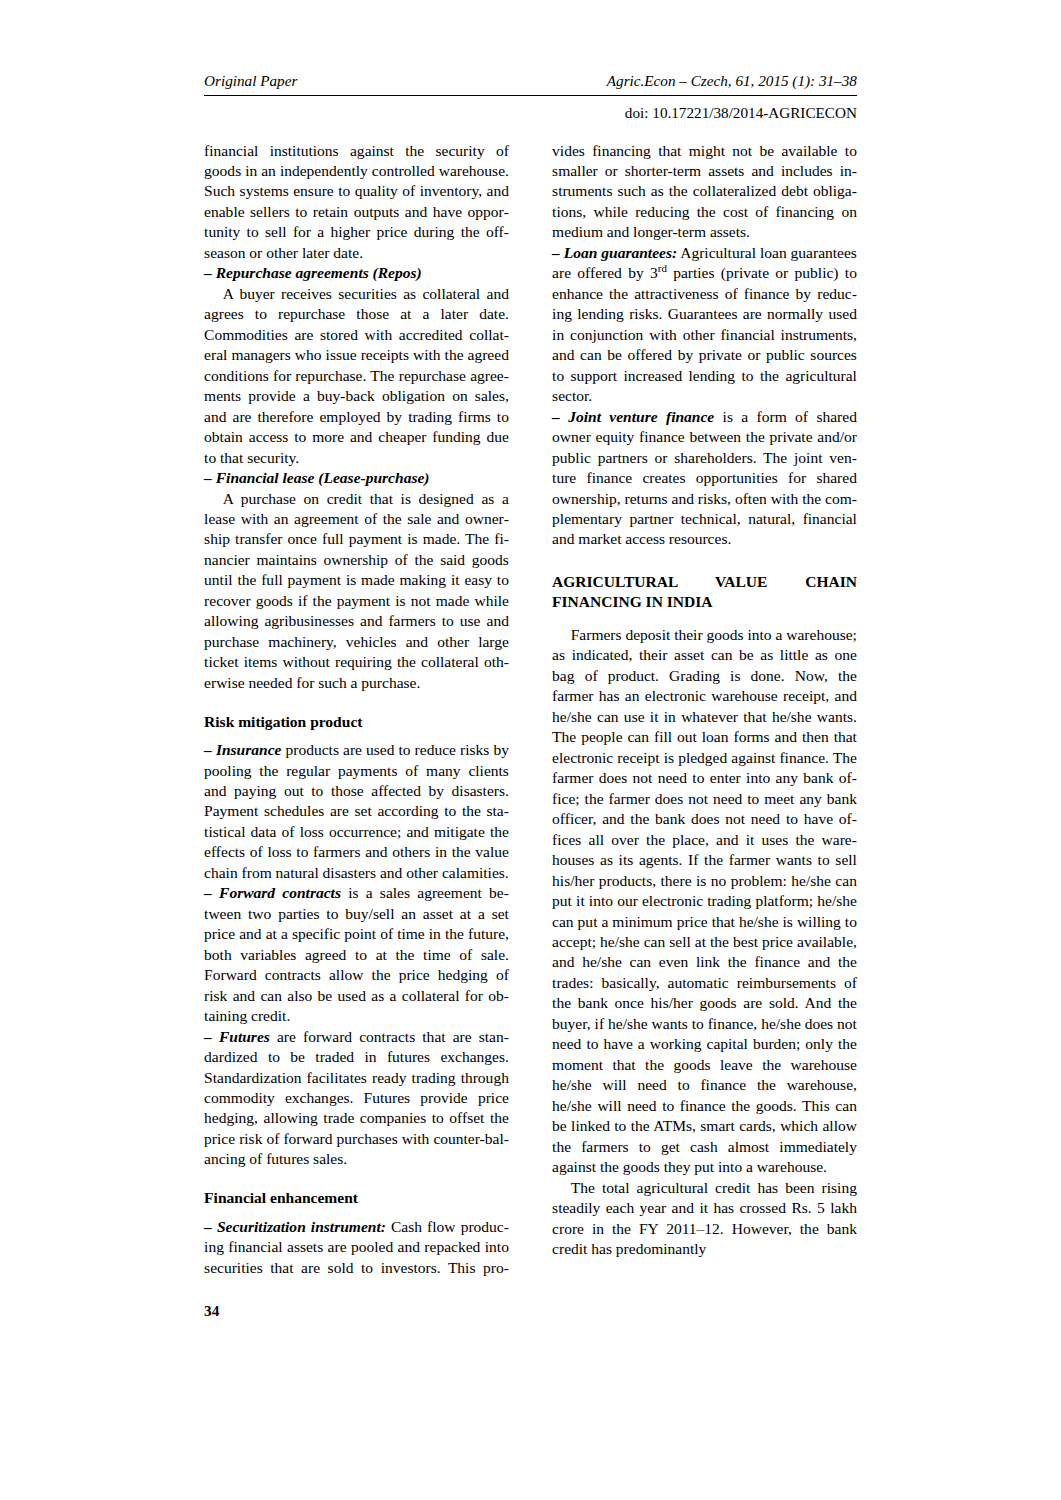Original Paper Agric.Econ – Czech, 61, 2015 (1): 31–38
doi: 10.17221/38/2014-AGRICECON
financial institutions against the security of goods in an independently controlled warehouse. Such systems ensure to quality of inventory, and enable sellers to retain outputs and have opportunity to sell for a higher price during the off-season or other later date.
– Repurchase agreements (Repos)
A buyer receives securities as collateral and agrees to repurchase those at a later date. Commodities are stored with accredited collateral managers who issue receipts with the agreed conditions for repurchase. The repurchase agreements provide a buy-back obligation on sales, and are therefore employed by trading firms to obtain access to more and cheaper funding due to that security.
– Financial lease (Lease-purchase)
A purchase on credit that is designed as a lease with an agreement of the sale and ownership transfer once full payment is made. The financier maintains ownership of the said goods until the full payment is made making it easy to recover goods if the payment is not made while allowing agribusinesses and farmers to use and purchase machinery, vehicles and other large ticket items without requiring the collateral otherwise needed for such a purchase.
Risk mitigation product
– Insurance products are used to reduce risks by pooling the regular payments of many clients and paying out to those affected by disasters. Payment schedules are set according to the statistical data of loss occurrence; and mitigate the effects of loss to farmers and others in the value chain from natural disasters and other calamities.
– Forward contracts is a sales agreement between two parties to buy/sell an asset at a set price and at a specific point of time in the future, both variables agreed to at the time of sale. Forward contracts allow the price hedging of risk and can also be used as a collateral for obtaining credit.
– Futures are forward contracts that are standardized to be traded in futures exchanges. Standardization facilitates ready trading through commodity exchanges. Futures provide price hedging, allowing trade companies to offset the price risk of forward purchases with counter-balancing of futures sales.
Financial enhancement
– Securitization instrument: Cash flow producing financial assets are pooled and repacked into securities that are sold to investors. This provides financing that might not be available to smaller or shorter-term assets and includes instruments such as the collateralized debt obligations, while reducing the cost of financing on medium and longer-term assets.
– Loan guarantees: Agricultural loan guarantees are offered by 3rd parties (private or public) to enhance the attractiveness of finance by reducing lending risks. Guarantees are normally used in conjunction with other financial instruments, and can be offered by private or public sources to support increased lending to the agricultural sector.
– Joint venture finance is a form of shared owner equity finance between the private and/or public partners or shareholders. The joint venture finance creates opportunities for shared ownership, returns and risks, often with the complementary partner technical, natural, financial and market access resources.
Agricultural value chain financing in India
Farmers deposit their goods into a warehouse; as indicated, their asset can be as little as one bag of product. Grading is done. Now, the farmer has an electronic warehouse receipt, and he/she can use it in whatever that he/she wants. The people can fill out loan forms and then that electronic receipt is pledged against finance. The farmer does not need to enter into any bank office; the farmer does not need to meet any bank officer, and the bank does not need to have offices all over the place, and it uses the warehouses as its agents. If the farmer wants to sell his/her products, there is no problem: he/she can put it into our electronic trading platform; he/she can put a minimum price that he/she is willing to accept; he/she can sell at the best price available, and he/she can even link the finance and the trades: basically, automatic reimbursements of the bank once his/her goods are sold. And the buyer, if he/she wants to finance, he/she does not need to have a working capital burden; only the moment that the goods leave the warehouse he/she will need to finance the warehouse, he/she will need to finance the goods. This can be linked to the ATMs, smart cards, which allow the farmers to get cash almost immediately against the goods they put into a warehouse.
The total agricultural credit has been rising steadily each year and it has crossed Rs. 5 lakh crore in the FY 2011–12. However, the bank credit has predominantly
34